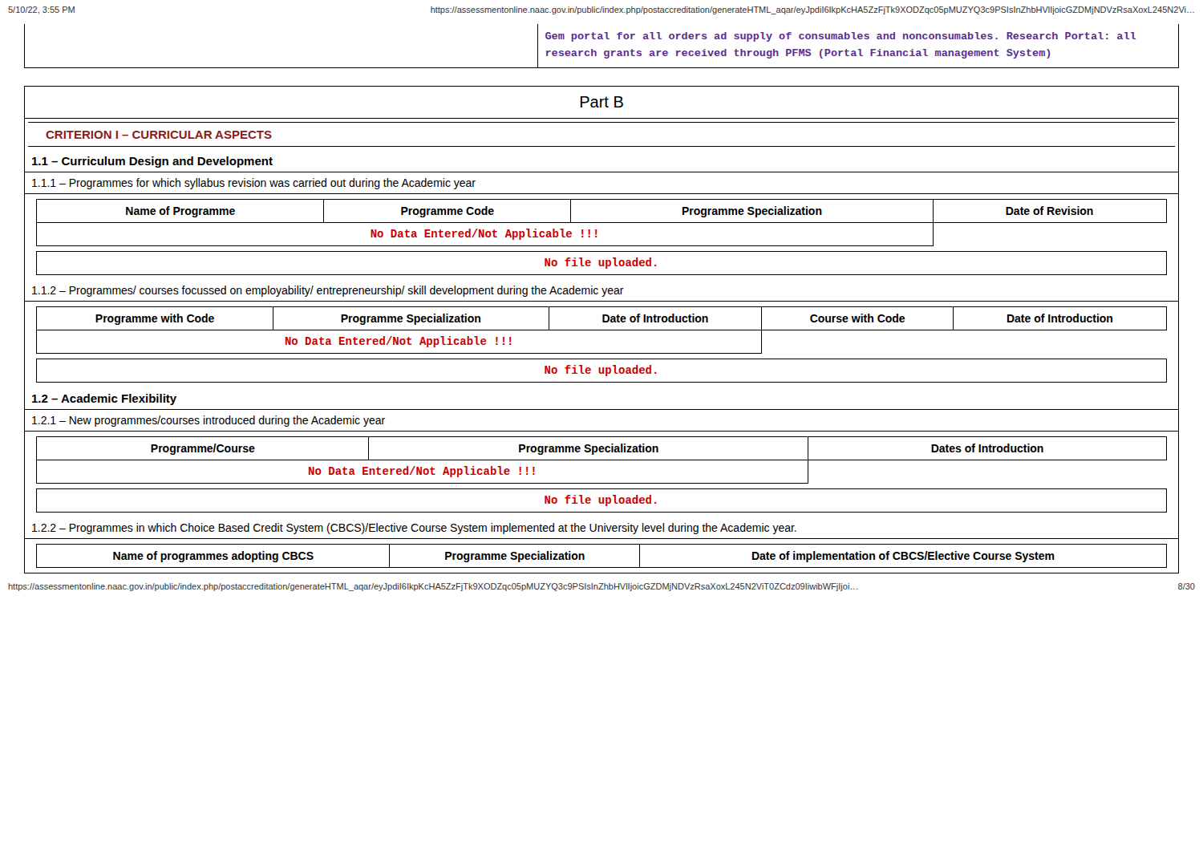5/10/22, 3:55 PM
https://assessmentonline.naac.gov.in/public/index.php/postaccreditation/generateHTML_aqar/eyJpdiI6IkpKcHA5ZzFjTk9XODZqc05pMUZYQ3c9PSIsInZhbHVlIjoicGZDMjNDVzRsaXoxL245N2Vi…
Gem portal for all orders ad supply of consumables and nonconsumables. Research Portal: all research grants are received through PFMS (Portal Financial management System)
| Part B CRITERION I – CURRICULAR ASPECTS 1.1 – Curriculum Design and Development 1.1.1 – Programmes for which syllabus revision was carried out during the Academic year / Name of Programme / Programme Code / Programme Specialization / Date of Revision / / --- / --- / --- / --- / / No Data Entered/Not Applicable !!! / / No file uploaded. 1.1.2 – Programmes/ courses focussed on employability/ entrepreneurship/ skill development during the Academic year / Programme with Code / Programme Specialization / Date of Introduction / Course with Code / Date of Introduction / / --- / --- / --- / --- / --- / / No Data Entered/Not Applicable !!! / / / No file uploaded. 1.2 – Academic Flexibility 1.2.1 – New programmes/courses introduced during the Academic year / Programme/Course / Programme Specialization / Dates of Introduction / / --- / --- / --- / / No Data Entered/Not Applicable !!! / / No file uploaded. 1.2.2 – Programmes in which Choice Based Credit System (CBCS)/Elective Course System implemented at the University level during the Academic year. / Name of programmes adopting CBCS / Programme Specialization / Date of implementation of CBCS/Elective Course System / / --- / --- / --- / |
https://assessmentonline.naac.gov.in/public/index.php/postaccreditation/generateHTML_aqar/eyJpdiI6IkpKcHA5ZzFjTk9XODZqc05pMUZYQ3c9PSIsInZhbHVlIjoicGZDMjNDVzRsaXoxL245N2ViT0ZCdz09IiwibWFjIjoi…
8/30